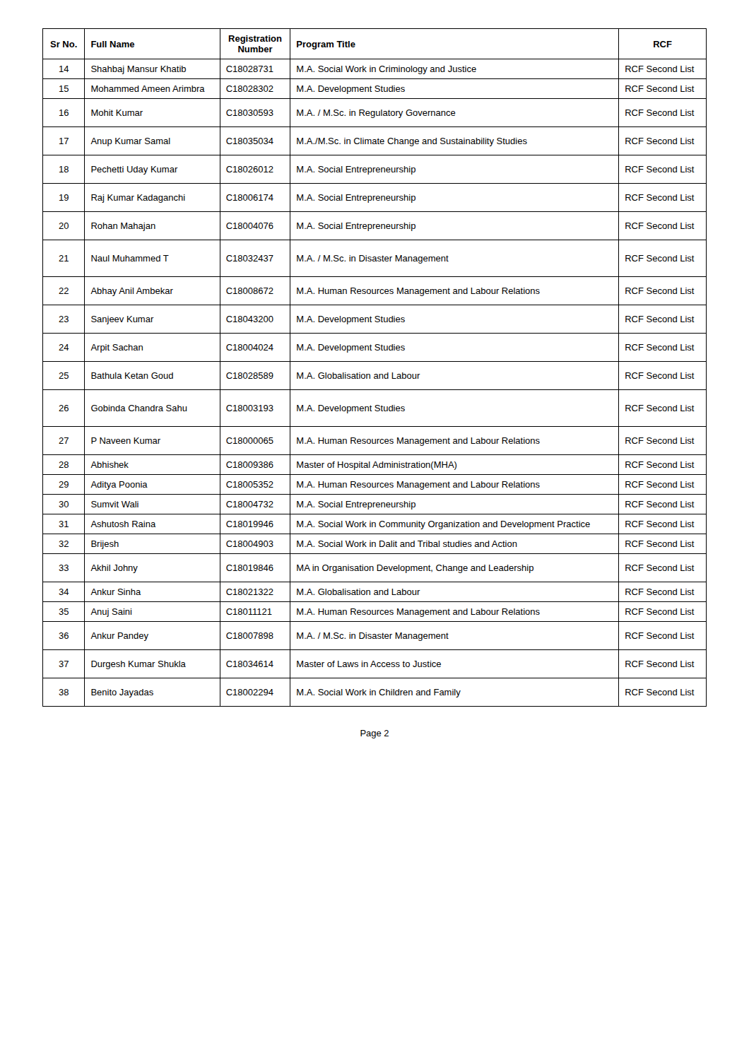| Sr No. | Full Name | Registration Number | Program Title | RCF |
| --- | --- | --- | --- | --- |
| 14 | Shahbaj Mansur Khatib | C18028731 | M.A. Social Work in Criminology and Justice | RCF Second List |
| 15 | Mohammed Ameen Arimbra | C18028302 | M.A. Development Studies | RCF Second List |
| 16 | Mohit Kumar | C18030593 | M.A. / M.Sc. in Regulatory Governance | RCF Second List |
| 17 | Anup Kumar Samal | C18035034 | M.A./M.Sc. in Climate Change and Sustainability Studies | RCF Second List |
| 18 | Pechetti Uday Kumar | C18026012 | M.A. Social Entrepreneurship | RCF Second List |
| 19 | Raj Kumar Kadaganchi | C18006174 | M.A. Social Entrepreneurship | RCF Second List |
| 20 | Rohan Mahajan | C18004076 | M.A. Social Entrepreneurship | RCF Second List |
| 21 | Naul Muhammed T | C18032437 | M.A. / M.Sc. in Disaster Management | RCF Second List |
| 22 | Abhay Anil Ambekar | C18008672 | M.A. Human Resources Management and Labour Relations | RCF Second List |
| 23 | Sanjeev Kumar | C18043200 | M.A. Development Studies | RCF Second List |
| 24 | Arpit Sachan | C18004024 | M.A. Development Studies | RCF Second List |
| 25 | Bathula Ketan Goud | C18028589 | M.A. Globalisation and Labour | RCF Second List |
| 26 | Gobinda Chandra Sahu | C18003193 | M.A. Development Studies | RCF Second List |
| 27 | P Naveen Kumar | C18000065 | M.A. Human Resources Management and Labour Relations | RCF Second List |
| 28 | Abhishek | C18009386 | Master of Hospital Administration(MHA) | RCF Second List |
| 29 | Aditya Poonia | C18005352 | M.A. Human Resources Management and Labour Relations | RCF Second List |
| 30 | Sumvit Wali | C18004732 | M.A. Social Entrepreneurship | RCF Second List |
| 31 | Ashutosh Raina | C18019946 | M.A. Social Work in Community Organization and Development Practice | RCF Second List |
| 32 | Brijesh | C18004903 | M.A. Social Work in Dalit and Tribal studies and Action | RCF Second List |
| 33 | Akhil Johny | C18019846 | MA in Organisation Development, Change and Leadership | RCF Second List |
| 34 | Ankur Sinha | C18021322 | M.A. Globalisation and Labour | RCF Second List |
| 35 | Anuj Saini | C18011121 | M.A. Human Resources Management and Labour Relations | RCF Second List |
| 36 | Ankur Pandey | C18007898 | M.A. / M.Sc. in Disaster Management | RCF Second List |
| 37 | Durgesh Kumar Shukla | C18034614 | Master of Laws in Access to Justice | RCF Second List |
| 38 | Benito Jayadas | C18002294 | M.A. Social Work in Children and Family | RCF Second List |
Page 2